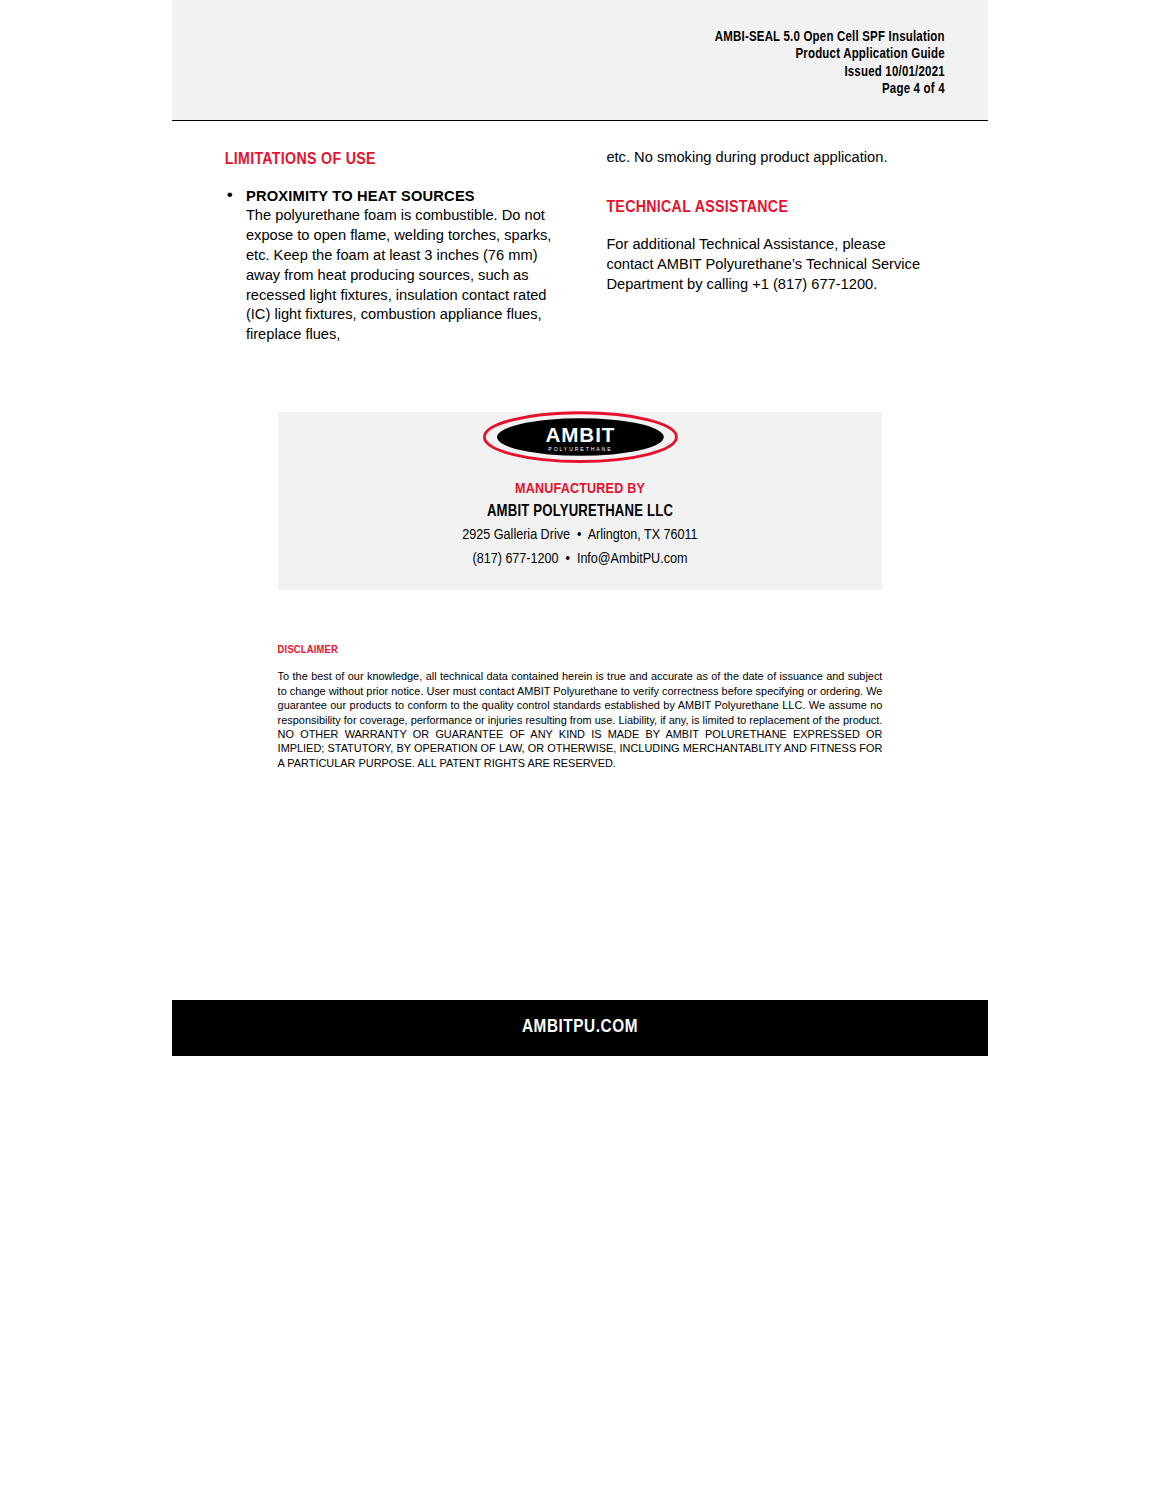AMBI-SEAL 5.0 Open Cell SPF Insulation
Product Application Guide
Issued 10/01/2021
Page 4 of 4
Limitations of Use
PROXIMITY TO HEAT SOURCES The polyurethane foam is combustible. Do not expose to open flame, welding torches, sparks, etc. Keep the foam at least 3 inches (76 mm) away from heat producing sources, such as recessed light fixtures, insulation contact rated (IC) light fixtures, combustion appliance flues, fireplace flues,
etc. No smoking during product application.
Technical Assistance
For additional Technical Assistance, please contact AMBIT Polyurethane’s Technical Service Department by calling +1 (817) 677-1200.
AMBIT POLYURETHANE
MANUFACTURED BY
AMBIT POLYURETHANE LLC
2925 Galleria Drive • Arlington, TX 76011
(817) 677-1200 • Info@AmbitPU.com
Disclaimer
To the best of our knowledge, all technical data contained herein is true and accurate as of the date of issuance and subject to change without prior notice. User must contact AMBIT Polyurethane to verify correctness before specifying or ordering. We guarantee our products to conform to the quality control standards established by AMBIT Polyurethane LLC. We assume no responsibility for coverage, performance or injuries resulting from use. Liability, if any, is limited to replacement of the product. NO OTHER WARRANTY OR GUARANTEE OF ANY KIND IS MADE BY AMBIT POLURETHANE EXPRESSED OR IMPLIED; STATUTORY, BY OPERATION OF LAW, OR OTHERWISE, INCLUDING MERCHANTABLITY AND FITNESS FOR A PARTICULAR PURPOSE. ALL PATENT RIGHTS ARE RESERVED.
AMBITPU.COM